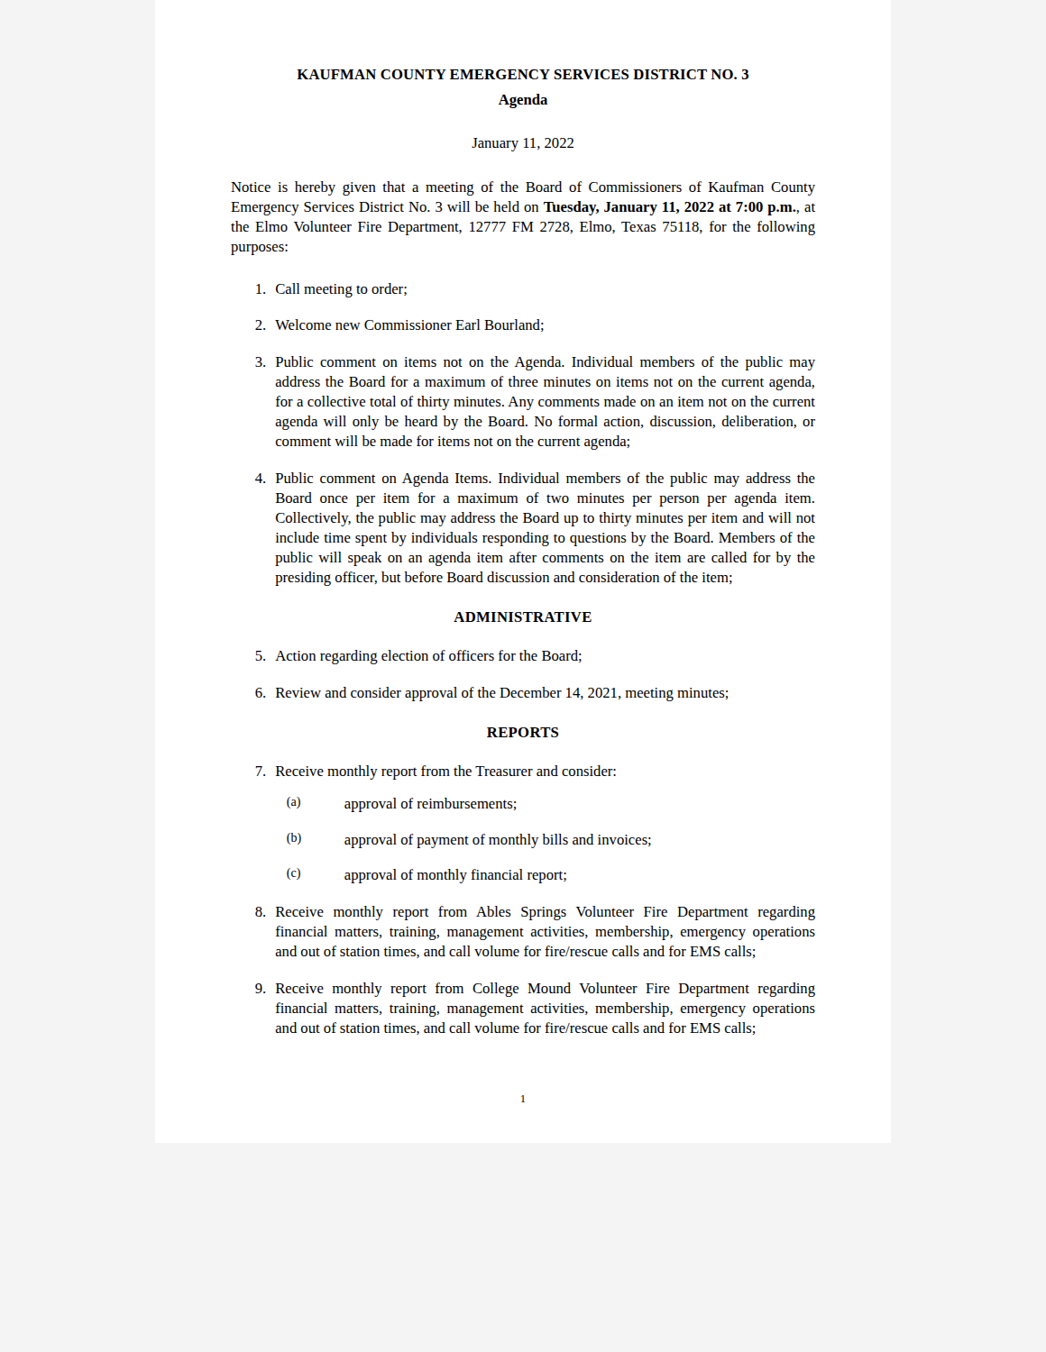KAUFMAN COUNTY EMERGENCY SERVICES DISTRICT NO. 3
Agenda
January 11, 2022
Notice is hereby given that a meeting of the Board of Commissioners of Kaufman County Emergency Services District No. 3 will be held on Tuesday, January 11, 2022 at 7:00 p.m., at the Elmo Volunteer Fire Department, 12777 FM 2728, Elmo, Texas 75118, for the following purposes:
Call meeting to order;
Welcome new Commissioner Earl Bourland;
Public comment on items not on the Agenda. Individual members of the public may address the Board for a maximum of three minutes on items not on the current agenda, for a collective total of thirty minutes. Any comments made on an item not on the current agenda will only be heard by the Board. No formal action, discussion, deliberation, or comment will be made for items not on the current agenda;
Public comment on Agenda Items. Individual members of the public may address the Board once per item for a maximum of two minutes per person per agenda item. Collectively, the public may address the Board up to thirty minutes per item and will not include time spent by individuals responding to questions by the Board. Members of the public will speak on an agenda item after comments on the item are called for by the presiding officer, but before Board discussion and consideration of the item;
ADMINISTRATIVE
Action regarding election of officers for the Board;
Review and consider approval of the December 14, 2021, meeting minutes;
REPORTS
Receive monthly report from the Treasurer and consider:
(a) approval of reimbursements;
(b) approval of payment of monthly bills and invoices;
(c) approval of monthly financial report;
Receive monthly report from Ables Springs Volunteer Fire Department regarding financial matters, training, management activities, membership, emergency operations and out of station times, and call volume for fire/rescue calls and for EMS calls;
Receive monthly report from College Mound Volunteer Fire Department regarding financial matters, training, management activities, membership, emergency operations and out of station times, and call volume for fire/rescue calls and for EMS calls;
1